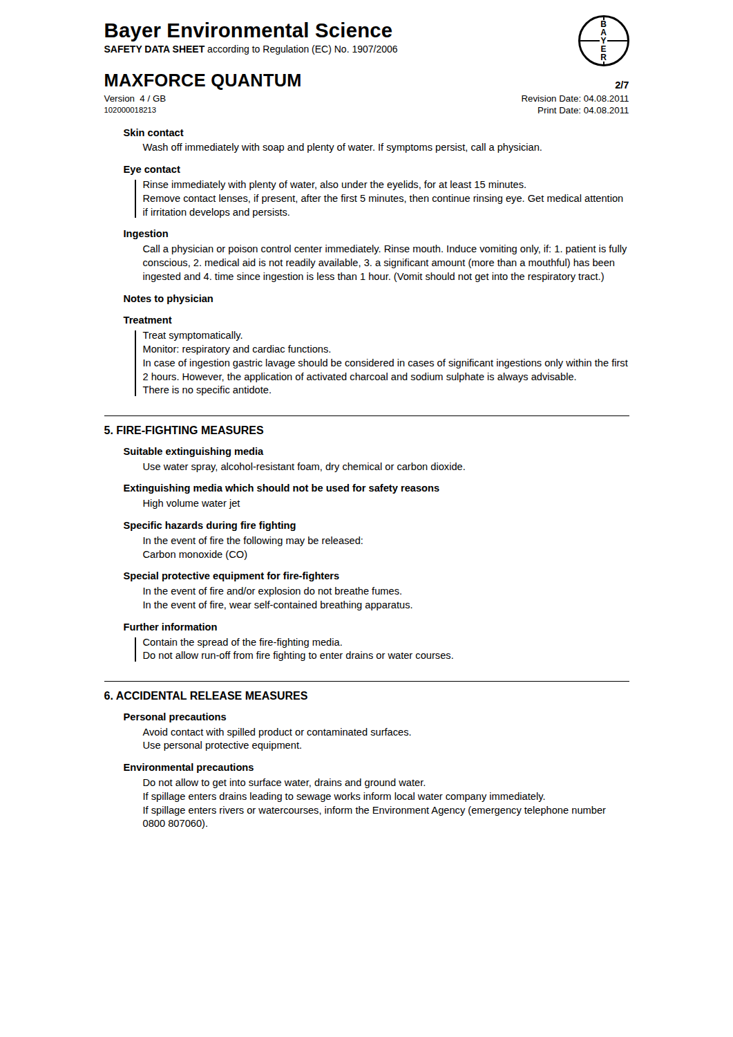BAYER
Bayer Environmental Science
SAFETY DATA SHEET according to Regulation (EC) No. 1907/2006
MAXFORCE QUANTUM
2/7
Version 4 / GB 102000018213
Revision Date: 04.08.2011
Print Date: 04.08.2011
Skin contact
Wash off immediately with soap and plenty of water. If symptoms persist, call a physician.
Eye contact
Rinse immediately with plenty of water, also under the eyelids, for at least 15 minutes.
Remove contact lenses, if present, after the first 5 minutes, then continue rinsing eye. Get medical attention if irritation develops and persists.
Ingestion
Call a physician or poison control center immediately. Rinse mouth. Induce vomiting only, if: 1. patient is fully conscious, 2. medical aid is not readily available, 3. a significant amount (more than a mouthful) has been ingested and 4. time since ingestion is less than 1 hour. (Vomit should not get into the respiratory tract.)
Notes to physician
Treatment
Treat symptomatically.
Monitor: respiratory and cardiac functions.
In case of ingestion gastric lavage should be considered in cases of significant ingestions only within the first 2 hours. However, the application of activated charcoal and sodium sulphate is always advisable.
There is no specific antidote.
5. FIRE-FIGHTING MEASURES
Suitable extinguishing media
Use water spray, alcohol-resistant foam, dry chemical or carbon dioxide.
Extinguishing media which should not be used for safety reasons
High volume water jet
Specific hazards during fire fighting
In the event of fire the following may be released:
Carbon monoxide (CO)
Special protective equipment for fire-fighters
In the event of fire and/or explosion do not breathe fumes.
In the event of fire, wear self-contained breathing apparatus.
Further information
Contain the spread of the fire-fighting media.
Do not allow run-off from fire fighting to enter drains or water courses.
6. ACCIDENTAL RELEASE MEASURES
Personal precautions
Avoid contact with spilled product or contaminated surfaces.
Use personal protective equipment.
Environmental precautions
Do not allow to get into surface water, drains and ground water.
If spillage enters drains leading to sewage works inform local water company immediately.
If spillage enters rivers or watercourses, inform the Environment Agency (emergency telephone number 0800 807060).